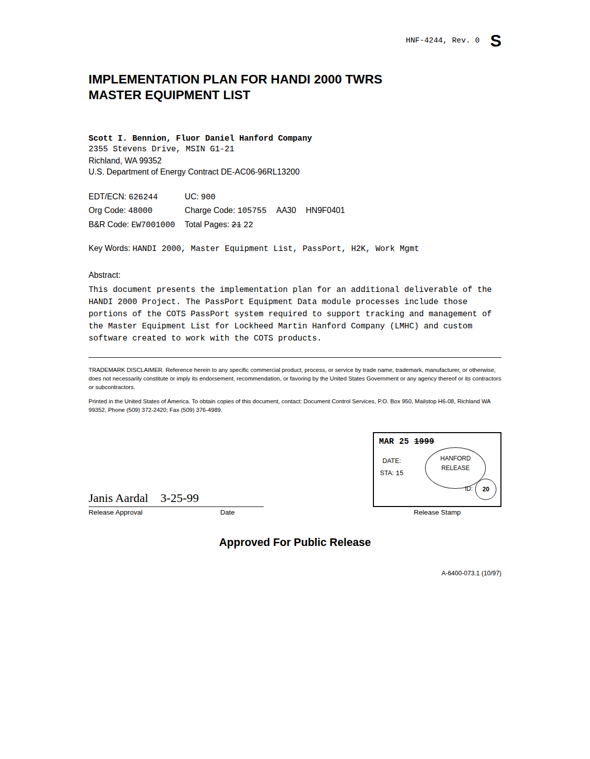HNF-4244, Rev. 0 S
IMPLEMENTATION PLAN FOR HANDI 2000 TWRS
MASTER EQUIPMENT LIST
Scott I. Bennion, Fluor Daniel Hanford Company
2355 Stevens Drive, MSIN G1-21
Richland, WA 99352
U.S. Department of Energy Contract DE-AC06-96RL13200
| EDT/ECN: 626244 | UC: 900 | | |
| Org Code: 48000 | Charge Code: 105755 | AA30 | HN9F0401 |
| B&R Code: EW7001000 | Total Pages: 21 22 | | |
Key Words: HANDI 2000, Master Equipment List, PassPort, H2K, Work Mgmt
Abstract:
This document presents the implementation plan for an additional deliverable of the HANDI 2000 Project. The PassPort Equipment Data module processes include those portions of the COTS PassPort system required to support tracking and management of the Master Equipment List for Lockheed Martin Hanford Company (LMHC) and custom software created to work with the COTS products.
TRADEMARK DISCLAIMER. Reference herein to any specific commercial product, process, or service by trade name, trademark, manufacturer, or otherwise, does not necessarily constitute or imply its endorsement, recommendation, or favoring by the United States Government or any agency thereof or its contractors or subcontractors.
Printed in the United States of America. To obtain copies of this document, contact: Document Control Services, P.O. Box 950, Mailstop H6-08, Richland WA 99352, Phone (509) 372-2420; Fax (509) 376-4989.
Janis Aardal 3-25-99
Release Approval Date
MAR 25 1999
DATE:
STA: 15
HANFORD
RELEASE
ID:20
Release Stamp
Approved For Public Release
A-6400-073.1 (10/97)